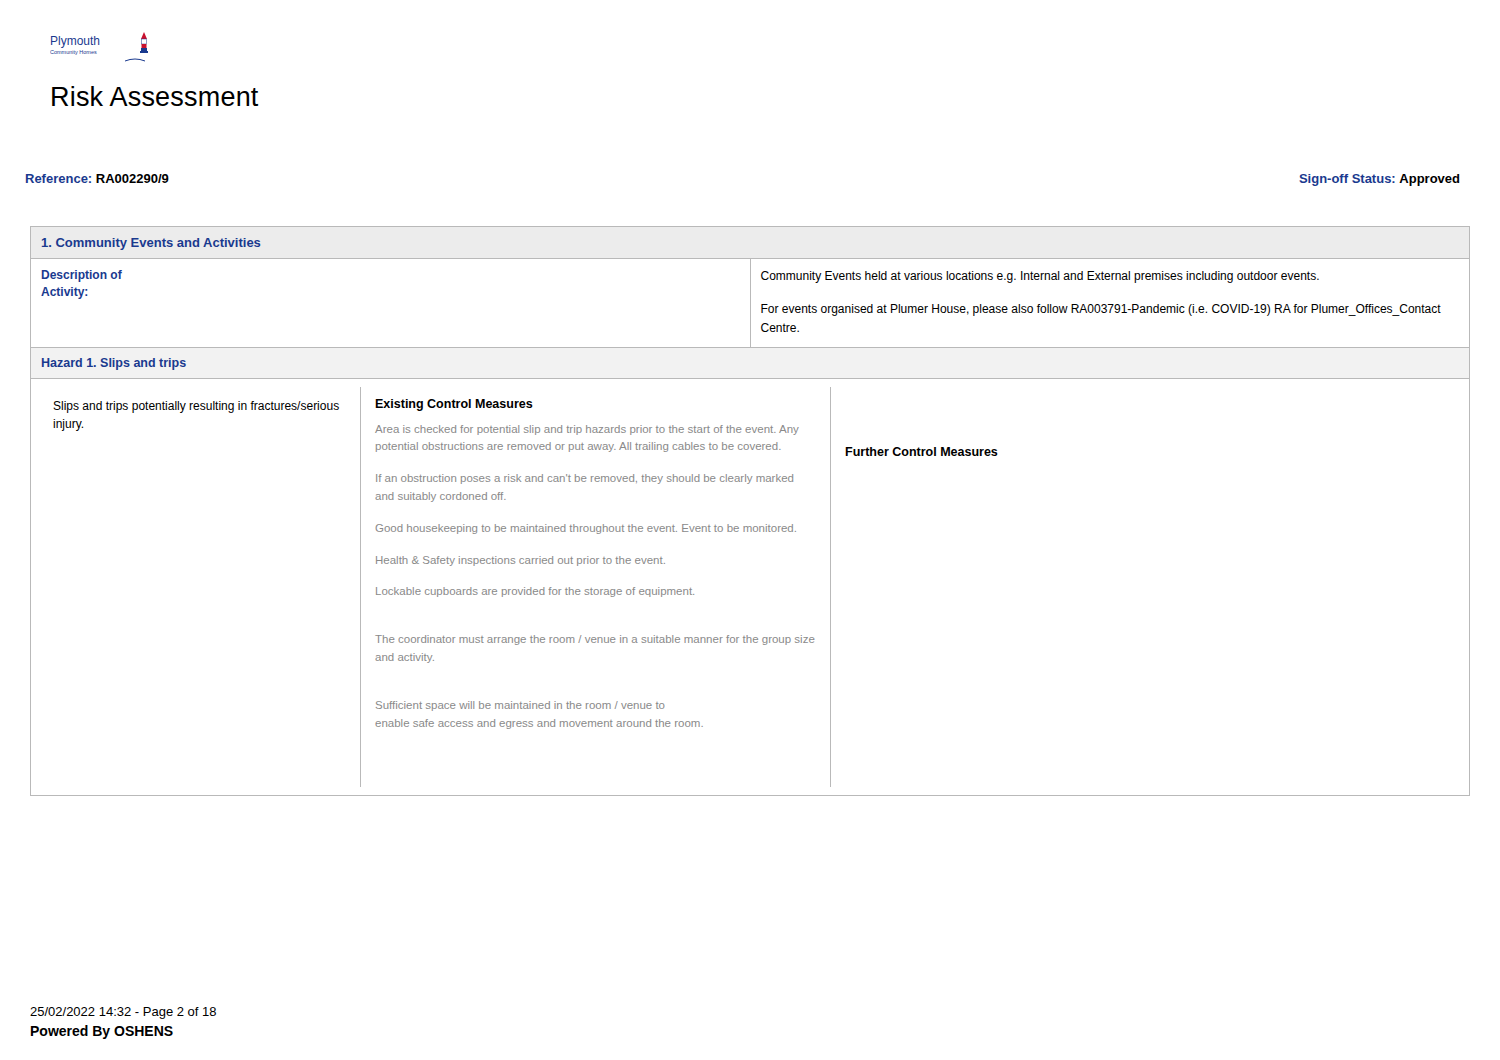Plymouth Community Homes
Risk Assessment
Reference: RA002290/9
Sign-off Status: Approved
| 1. Community Events and Activities |
| Description of Activity: | Community Events held at various locations e.g. Internal and External premises including outdoor events. For events organised at Plumer House, please also follow RA003791-Pandemic (i.e. COVID-19) RA for Plumer_Offices_Contact Centre. |
| Hazard 1. Slips and trips |
| Slips and trips potentially resulting in fractures/serious injury. Existing Control Measures Area is checked for potential slip and trip hazards prior to the start of the event. Any potential obstructions are removed or put away. All trailing cables to be covered. If an obstruction poses a risk and can't be removed, they should be clearly marked and suitably cordoned off. Good housekeeping to be maintained throughout the event. Event to be monitored. Health & Safety inspections carried out prior to the event. Lockable cupboards are provided for the storage of equipment. The coordinator must arrange the room / venue in a suitable manner for the group size and activity. Sufficient space will be maintained in the room / venue to enable safe access and egress and movement around the room. Further Control Measures |
25/02/2022 14:32 - Page 2 of 18
Powered By OSHENS